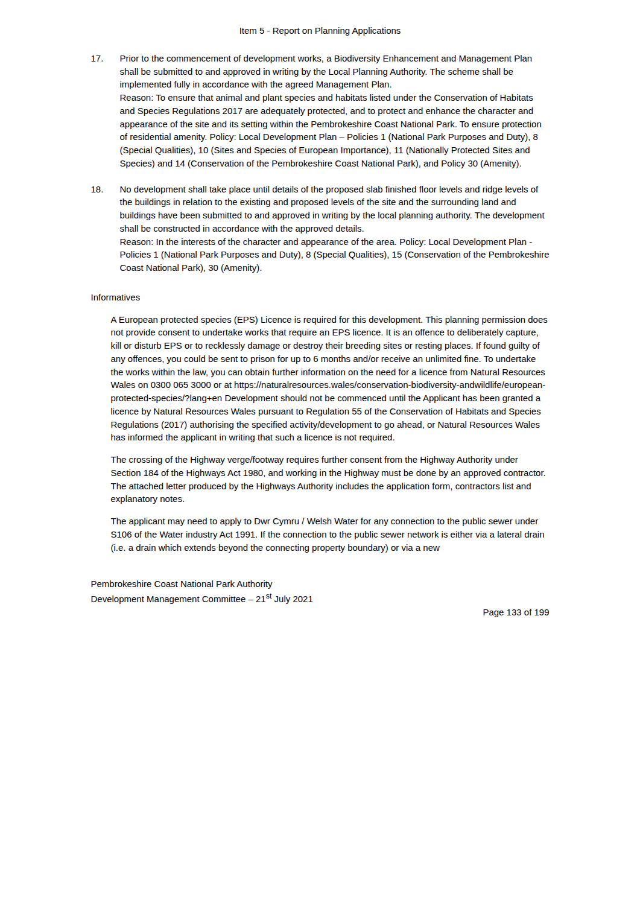Item 5 - Report on Planning Applications
17. Prior to the commencement of development works, a Biodiversity Enhancement and Management Plan shall be submitted to and approved in writing by the Local Planning Authority. The scheme shall be implemented fully in accordance with the agreed Management Plan.
Reason: To ensure that animal and plant species and habitats listed under the Conservation of Habitats and Species Regulations 2017 are adequately protected, and to protect and enhance the character and appearance of the site and its setting within the Pembrokeshire Coast National Park. To ensure protection of residential amenity. Policy: Local Development Plan – Policies 1 (National Park Purposes and Duty), 8 (Special Qualities), 10 (Sites and Species of European Importance), 11 (Nationally Protected Sites and Species) and 14 (Conservation of the Pembrokeshire Coast National Park), and Policy 30 (Amenity).
18. No development shall take place until details of the proposed slab finished floor levels and ridge levels of the buildings in relation to the existing and proposed levels of the site and the surrounding land and buildings have been submitted to and approved in writing by the local planning authority. The development shall be constructed in accordance with the approved details.
Reason: In the interests of the character and appearance of the area. Policy: Local Development Plan - Policies 1 (National Park Purposes and Duty), 8 (Special Qualities), 15 (Conservation of the Pembrokeshire Coast National Park), 30 (Amenity).
Informatives
A European protected species (EPS) Licence is required for this development. This planning permission does not provide consent to undertake works that require an EPS licence. It is an offence to deliberately capture, kill or disturb EPS or to recklessly damage or destroy their breeding sites or resting places. If found guilty of any offences, you could be sent to prison for up to 6 months and/or receive an unlimited fine. To undertake the works within the law, you can obtain further information on the need for a licence from Natural Resources Wales on 0300 065 3000 or at https://naturalresources.wales/conservation-biodiversity-andwildlife/european-protected-species/?lang+en Development should not be commenced until the Applicant has been granted a licence by Natural Resources Wales pursuant to Regulation 55 of the Conservation of Habitats and Species Regulations (2017) authorising the specified activity/development to go ahead, or Natural Resources Wales has informed the applicant in writing that such a licence is not required.
The crossing of the Highway verge/footway requires further consent from the Highway Authority under Section 184 of the Highways Act 1980, and working in the Highway must be done by an approved contractor. The attached letter produced by the Highways Authority includes the application form, contractors list and explanatory notes.
The applicant may need to apply to Dwr Cymru / Welsh Water for any connection to the public sewer under S106 of the Water industry Act 1991. If the connection to the public sewer network is either via a lateral drain (i.e. a drain which extends beyond the connecting property boundary) or via a new
Pembrokeshire Coast National Park Authority
Development Management Committee – 21st July 2021
Page 133 of 199